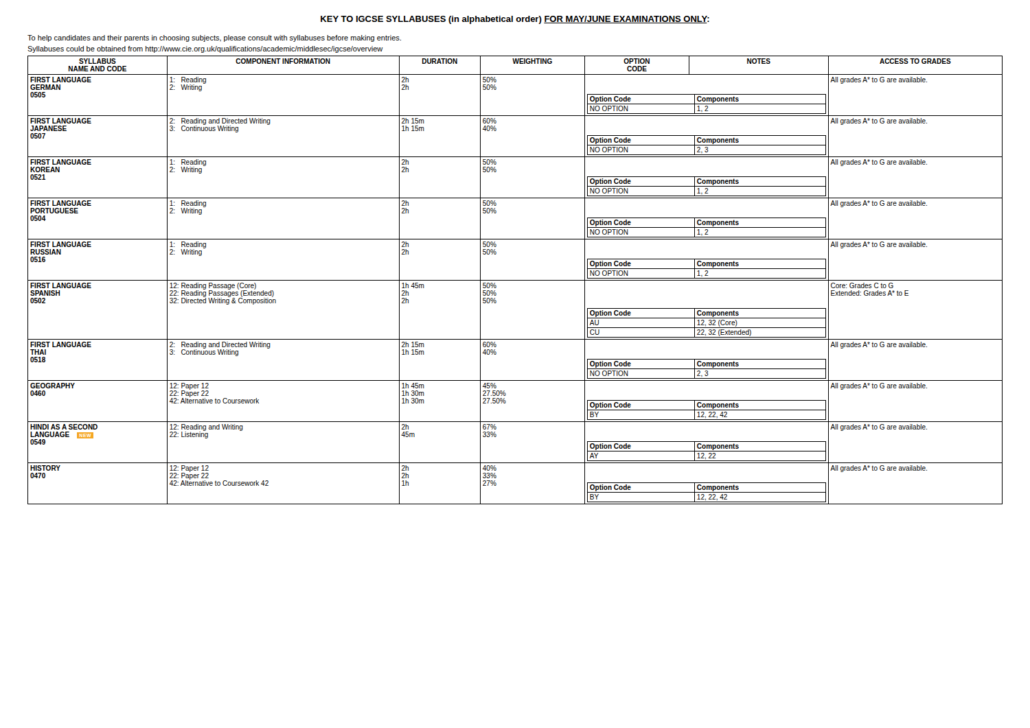KEY TO IGCSE SYLLABUSES (in alphabetical order) FOR MAY/JUNE EXAMINATIONS ONLY:
To help candidates and their parents in choosing subjects, please consult with syllabuses before making entries.
Syllabuses could be obtained from http://www.cie.org.uk/qualifications/academic/middlesec/igcse/overview
| SYLLABUS NAME AND CODE | COMPONENT INFORMATION | DURATION | WEIGHTING | OPTION CODE | NOTES | ACCESS TO GRADES |
| --- | --- | --- | --- | --- | --- | --- |
| FIRST LANGUAGE GERMAN 0505 | 1: Reading 2: Writing | 2h 2h | 50% 50% | / Option Code / Components / / NO OPTION / 1, 2 / | All grades A* to G are available. |
| FIRST LANGUAGE JAPANESE 0507 | 2: Reading and Directed Writing 3: Continuous Writing | 2h 15m 1h 15m | 60% 40% | / Option Code / Components / / NO OPTION / 2, 3 / | All grades A* to G are available. |
| FIRST LANGUAGE KOREAN 0521 | 1: Reading 2: Writing | 2h 2h | 50% 50% | / Option Code / Components / / NO OPTION / 1, 2 / | All grades A* to G are available. |
| FIRST LANGUAGE PORTUGUESE 0504 | 1: Reading 2: Writing | 2h 2h | 50% 50% | / Option Code / Components / / NO OPTION / 1, 2 / | All grades A* to G are available. |
| FIRST LANGUAGE RUSSIAN 0516 | 1: Reading 2: Writing | 2h 2h | 50% 50% | / Option Code / Components / / NO OPTION / 1, 2 / | All grades A* to G are available. |
| FIRST LANGUAGE SPANISH 0502 | 12: Reading Passage (Core) 22: Reading Passages (Extended) 32: Directed Writing & Composition | 1h 45m 2h 2h | 50% 50% 50% | / Option Code / Components / / AU / 12, 32 (Core) / / CU / 22, 32 (Extended) / | Core: Grades C to G Extended: Grades A* to E |
| FIRST LANGUAGE THAI 0518 | 2: Reading and Directed Writing 3: Continuous Writing | 2h 15m 1h 15m | 60% 40% | / Option Code / Components / / NO OPTION / 2, 3 / | All grades A* to G are available. |
| GEOGRAPHY 0460 | 12: Paper 12 22: Paper 22 42: Alternative to Coursework | 1h 45m 1h 30m 1h 30m | 45% 27.50% 27.50% | / Option Code / Components / / BY / 12, 22, 42 / | All grades A* to G are available. |
| HINDI AS A SECOND LANGUAGE NEW 0549 | 12: Reading and Writing 22: Listening | 2h 45m | 67% 33% | / Option Code / Components / / AY / 12, 22 / | All grades A* to G are available. |
| HISTORY 0470 | 12: Paper 12 22: Paper 22 42: Alternative to Coursework 42 | 2h 2h 1h | 40% 33% 27% | / Option Code / Components / / BY / 12, 22, 42 / | All grades A* to G are available. |